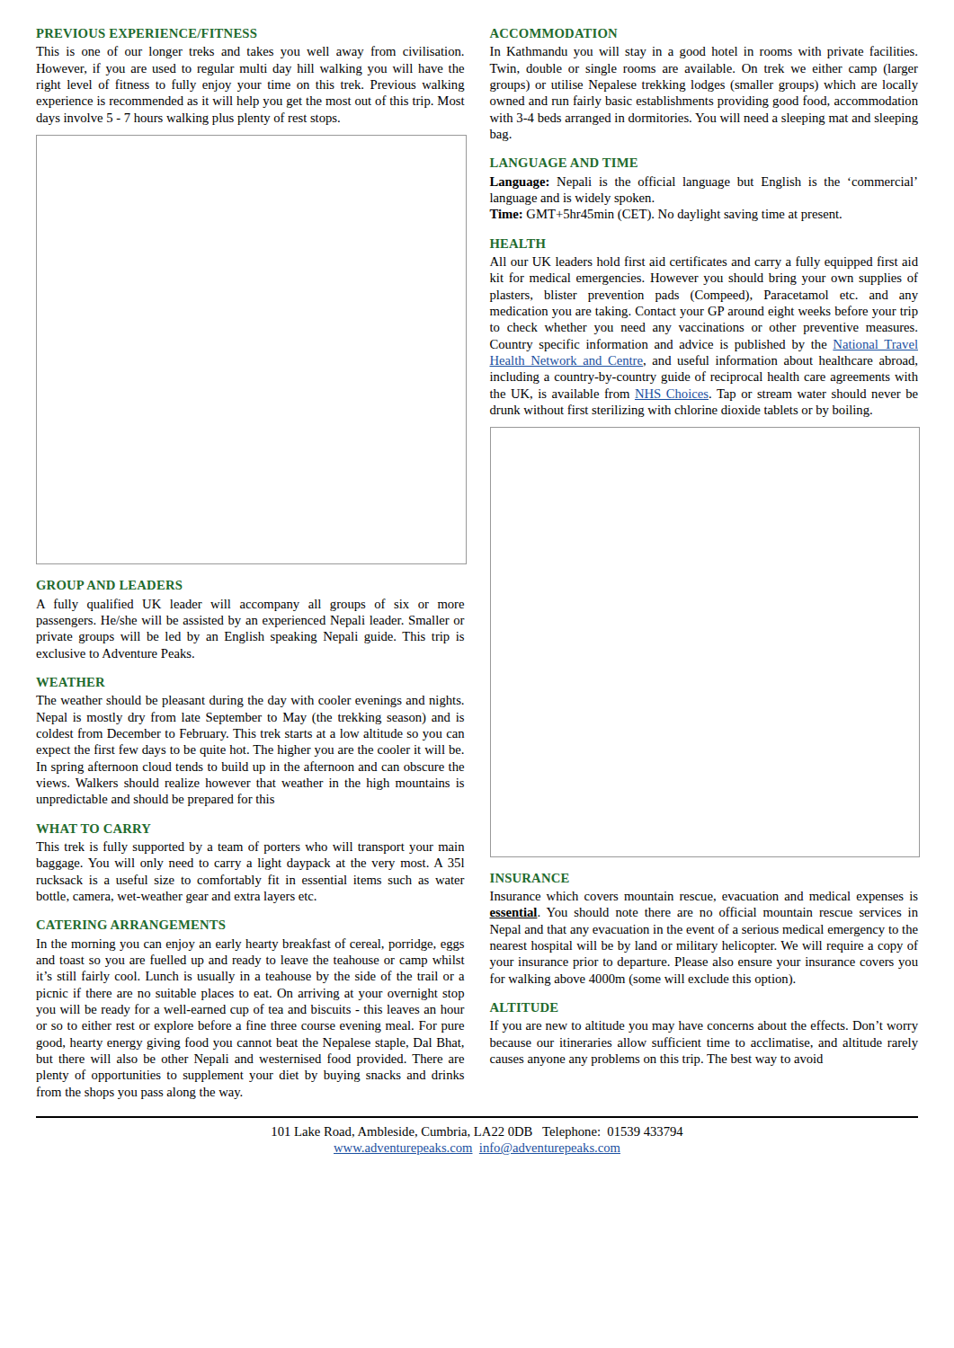Previous Experience/Fitness
This is one of our longer treks and takes you well away from civilisation. However, if you are used to regular multi day hill walking you will have the right level of fitness to fully enjoy your time on this trek. Previous walking experience is recommended as it will help you get the most out of this trip. Most days involve 5 - 7 hours walking plus plenty of rest stops.
Group and Leaders
A fully qualified UK leader will accompany all groups of six or more passengers. He/she will be assisted by an experienced Nepali leader. Smaller or private groups will be led by an English speaking Nepali guide. This trip is exclusive to Adventure Peaks.
Weather
The weather should be pleasant during the day with cooler evenings and nights. Nepal is mostly dry from late September to May (the trekking season) and is coldest from December to February. This trek starts at a low altitude so you can expect the first few days to be quite hot. The higher you are the cooler it will be. In spring afternoon cloud tends to build up in the afternoon and can obscure the views. Walkers should realize however that weather in the high mountains is unpredictable and should be prepared for this
What to Carry
This trek is fully supported by a team of porters who will transport your main baggage. You will only need to carry a light daypack at the very most. A 35l rucksack is a useful size to comfortably fit in essential items such as water bottle, camera, wet-weather gear and extra layers etc.
Catering Arrangements
In the morning you can enjoy an early hearty breakfast of cereal, porridge, eggs and toast so you are fuelled up and ready to leave the teahouse or camp whilst it’s still fairly cool. Lunch is usually in a teahouse by the side of the trail or a picnic if there are no suitable places to eat. On arriving at your overnight stop you will be ready for a well-earned cup of tea and biscuits - this leaves an hour or so to either rest or explore before a fine three course evening meal. For pure good, hearty energy giving food you cannot beat the Nepalese staple, Dal Bhat, but there will also be other Nepali and westernised food provided. There are plenty of opportunities to supplement your diet by buying snacks and drinks from the shops you pass along the way.
Accommodation
In Kathmandu you will stay in a good hotel in rooms with private facilities. Twin, double or single rooms are available. On trek we either camp (larger groups) or utilise Nepalese trekking lodges (smaller groups) which are locally owned and run fairly basic establishments providing good food, accommodation with 3-4 beds arranged in dormitories. You will need a sleeping mat and sleeping bag.
Language and Time
Language: Nepali is the official language but English is the ‘commercial’ language and is widely spoken.
Time: GMT+5hr45min (CET). No daylight saving time at present.
Health
All our UK leaders hold first aid certificates and carry a fully equipped first aid kit for medical emergencies. However you should bring your own supplies of plasters, blister prevention pads (Compeed), Paracetamol etc. and any medication you are taking. Contact your GP around eight weeks before your trip to check whether you need any vaccinations or other preventive measures. Country specific information and advice is published by the National Travel Health Network and Centre, and useful information about healthcare abroad, including a country-by-country guide of reciprocal health care agreements with the UK, is available from NHS Choices. Tap or stream water should never be drunk without first sterilizing with chlorine dioxide tablets or by boiling.
Insurance
Insurance which covers mountain rescue, evacuation and medical expenses is essential. You should note there are no official mountain rescue services in Nepal and that any evacuation in the event of a serious medical emergency to the nearest hospital will be by land or military helicopter. We will require a copy of your insurance prior to departure. Please also ensure your insurance covers you for walking above 4000m (some will exclude this option).
Altitude
If you are new to altitude you may have concerns about the effects. Don’t worry because our itineraries allow sufficient time to acclimatise, and altitude rarely causes anyone any problems on this trip. The best way to avoid
101 Lake Road, Ambleside, Cumbria, LA22 0DB Telephone: 01539 433794
www.adventurepeaks.com info@adventurepeaks.com